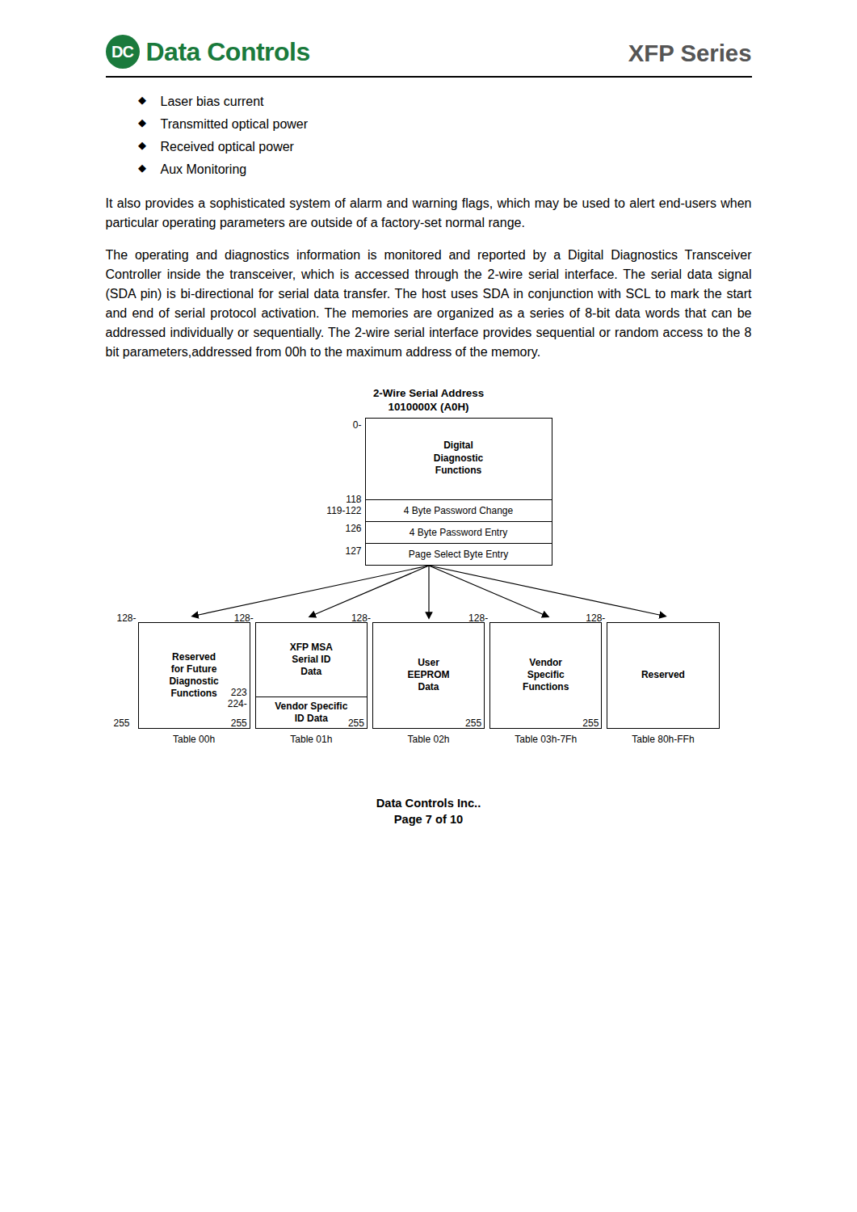DC
Data Controls
XFP Series
Laser bias current
Transmitted optical power
Received optical power
Aux Monitoring
It also provides a sophisticated system of alarm and warning flags, which may be used to alert end-users when particular operating parameters are outside of a factory-set normal range.
The operating and diagnostics information is monitored and reported by a Digital Diagnostics Transceiver Controller inside the transceiver, which is accessed through the 2-wire serial interface. The serial data signal (SDA pin) is bi-directional for serial data transfer. The host uses SDA in conjunction with SCL to mark the start and end of serial protocol activation. The memories are organized as a series of 8-bit data words that can be addressed individually or sequentially. The 2-wire serial interface provides sequential or random access to the 8 bit parameters,addressed from 00h to the maximum address of the memory.
2-Wire Serial Address
1010000X (A0H)
0- 118 119-122 126 127
Digital
Diagnostic
Functions
4 Byte Password Change
4 Byte Password Entry
Page Select Byte Entry
128- 255
Reserved
for Future
Diagnostic
Functions
Table 00h
128- 223 224- 255
XFP MSA
Serial ID
Data
Vendor Specific
ID Data
Table 01h
128- 255
User
EEPROM
Data
Table 02h
128- 255
Vendor
Specific
Functions
Table 03h-7Fh
128- 255
Reserved
Table 80h-FFh
Data Controls Inc..
Page 7 of 10